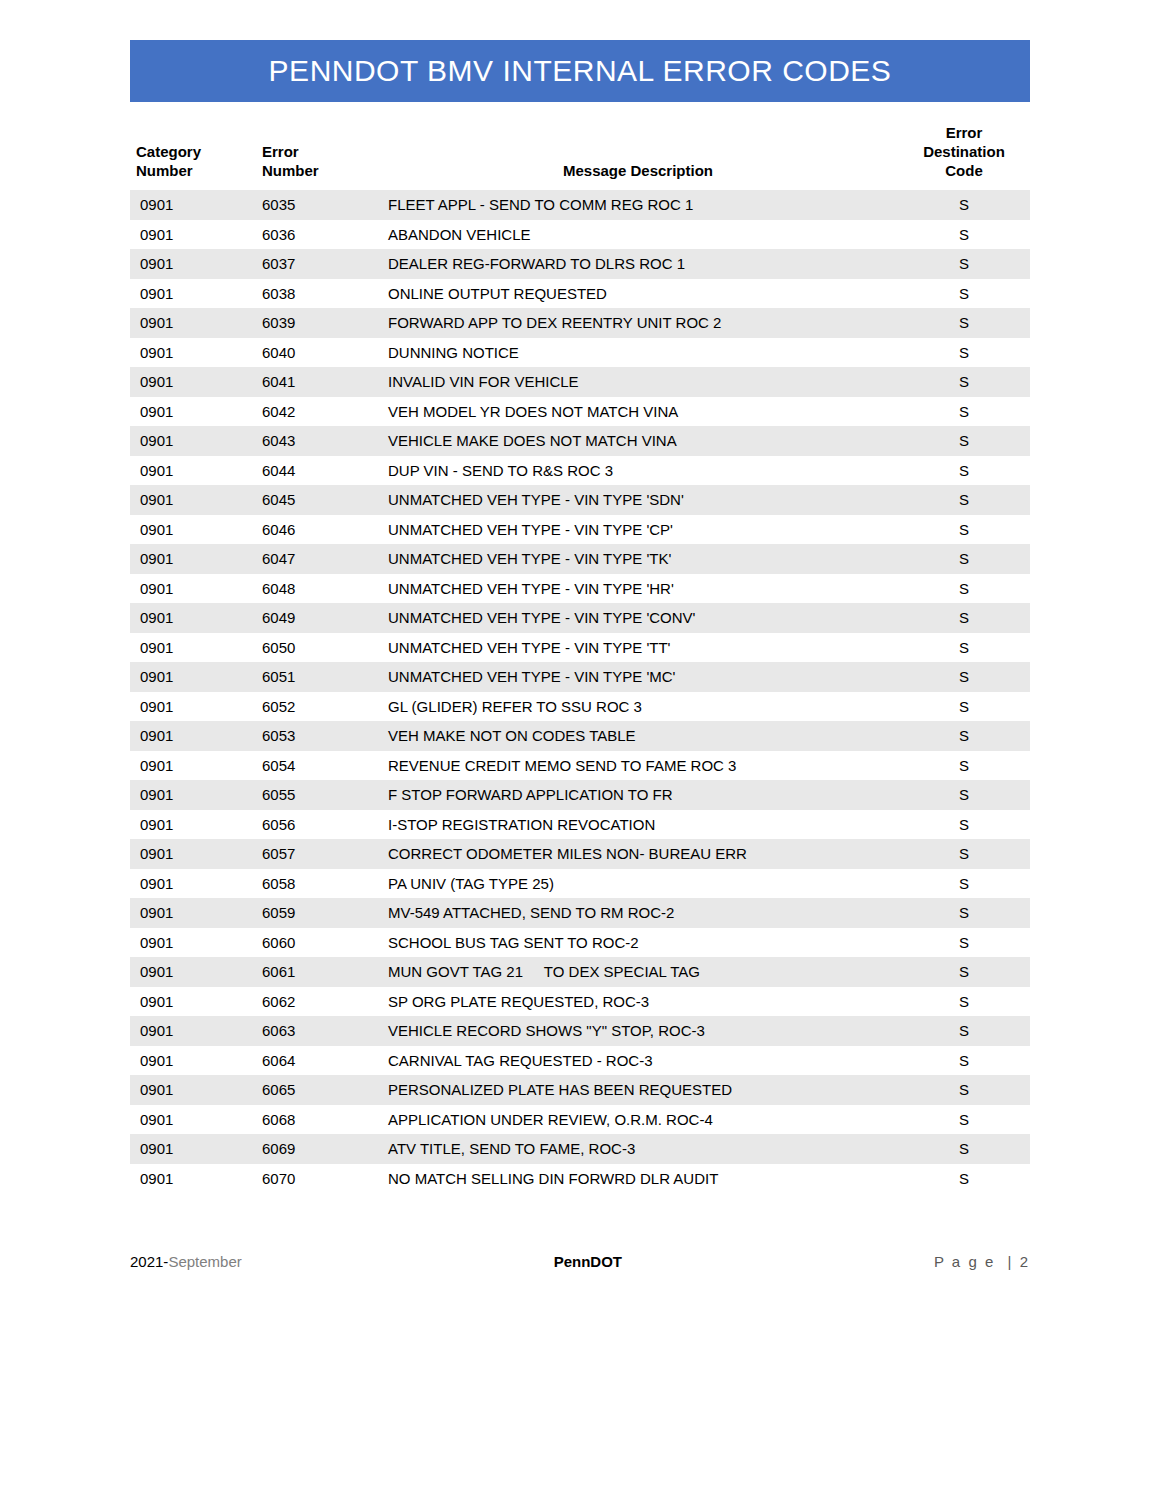PENNDOT BMV INTERNAL ERROR CODES
| Category Number | Error Number | Message Description | Error Destination Code |
| --- | --- | --- | --- |
| 0901 | 6035 | FLEET APPL - SEND TO COMM REG ROC 1 | S |
| 0901 | 6036 | ABANDON VEHICLE | S |
| 0901 | 6037 | DEALER REG-FORWARD TO DLRS ROC 1 | S |
| 0901 | 6038 | ONLINE OUTPUT REQUESTED | S |
| 0901 | 6039 | FORWARD APP TO DEX REENTRY UNIT ROC 2 | S |
| 0901 | 6040 | DUNNING NOTICE | S |
| 0901 | 6041 | INVALID VIN FOR VEHICLE | S |
| 0901 | 6042 | VEH MODEL YR DOES NOT MATCH VINA | S |
| 0901 | 6043 | VEHICLE MAKE DOES NOT MATCH VINA | S |
| 0901 | 6044 | DUP VIN - SEND TO R&S ROC 3 | S |
| 0901 | 6045 | UNMATCHED VEH TYPE - VIN TYPE 'SDN' | S |
| 0901 | 6046 | UNMATCHED VEH TYPE - VIN TYPE 'CP' | S |
| 0901 | 6047 | UNMATCHED VEH TYPE - VIN TYPE 'TK' | S |
| 0901 | 6048 | UNMATCHED VEH TYPE - VIN TYPE 'HR' | S |
| 0901 | 6049 | UNMATCHED VEH TYPE - VIN TYPE 'CONV' | S |
| 0901 | 6050 | UNMATCHED VEH TYPE - VIN TYPE 'TT' | S |
| 0901 | 6051 | UNMATCHED VEH TYPE - VIN TYPE 'MC' | S |
| 0901 | 6052 | GL (GLIDER) REFER TO SSU ROC 3 | S |
| 0901 | 6053 | VEH MAKE NOT ON CODES TABLE | S |
| 0901 | 6054 | REVENUE CREDIT MEMO SEND TO FAME ROC 3 | S |
| 0901 | 6055 | F STOP FORWARD APPLICATION TO FR | S |
| 0901 | 6056 | I-STOP REGISTRATION REVOCATION | S |
| 0901 | 6057 | CORRECT ODOMETER MILES NON- BUREAU ERR | S |
| 0901 | 6058 | PA UNIV (TAG TYPE 25) | S |
| 0901 | 6059 | MV-549 ATTACHED, SEND TO RM ROC-2 | S |
| 0901 | 6060 | SCHOOL BUS TAG SENT TO ROC-2 | S |
| 0901 | 6061 | MUN GOVT TAG 21 TO DEX SPECIAL TAG | S |
| 0901 | 6062 | SP ORG PLATE REQUESTED, ROC-3 | S |
| 0901 | 6063 | VEHICLE RECORD SHOWS "Y" STOP, ROC-3 | S |
| 0901 | 6064 | CARNIVAL TAG REQUESTED - ROC-3 | S |
| 0901 | 6065 | PERSONALIZED PLATE HAS BEEN REQUESTED | S |
| 0901 | 6068 | APPLICATION UNDER REVIEW, O.R.M. ROC-4 | S |
| 0901 | 6069 | ATV TITLE, SEND TO FAME, ROC-3 | S |
| 0901 | 6070 | NO MATCH SELLING DIN FORWRD DLR AUDIT | S |
2021-September
PennDOT
P a g e | 2